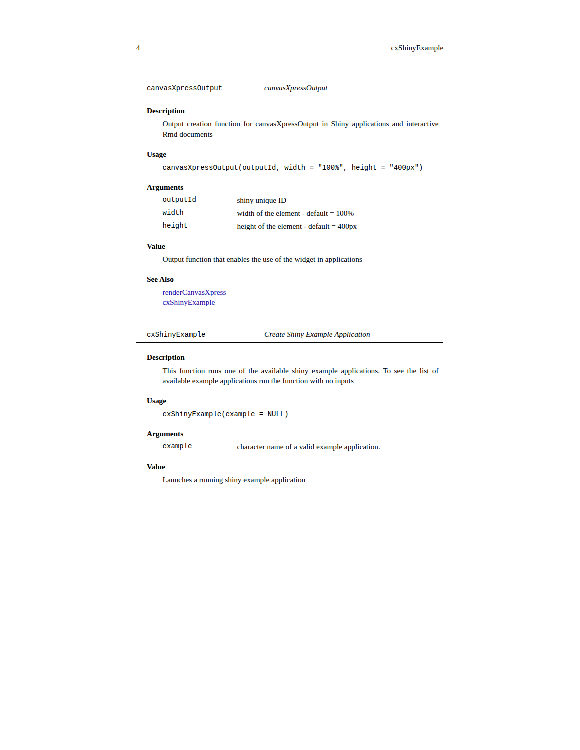4 cxShinyExample
canvasXpressOutput canvasXpressOutput
Description
Output creation function for canvasXpressOutput in Shiny applications and interactive Rmd documents
Usage
canvasXpressOutput(outputId, width = "100%", height = "400px")
Arguments
outputId
shiny unique ID
width
width of the element - default = 100%
height
height of the element - default = 400px
Value
Output function that enables the use of the widget in applications
See Also
renderCanvasXpress cxShinyExample
cxShinyExample Create Shiny Example Application
Description
This function runs one of the available shiny example applications. To see the list of available example applications run the function with no inputs
Usage
cxShinyExample(example = NULL)
Arguments
example
character name of a valid example application.
Value
Launches a running shiny example application